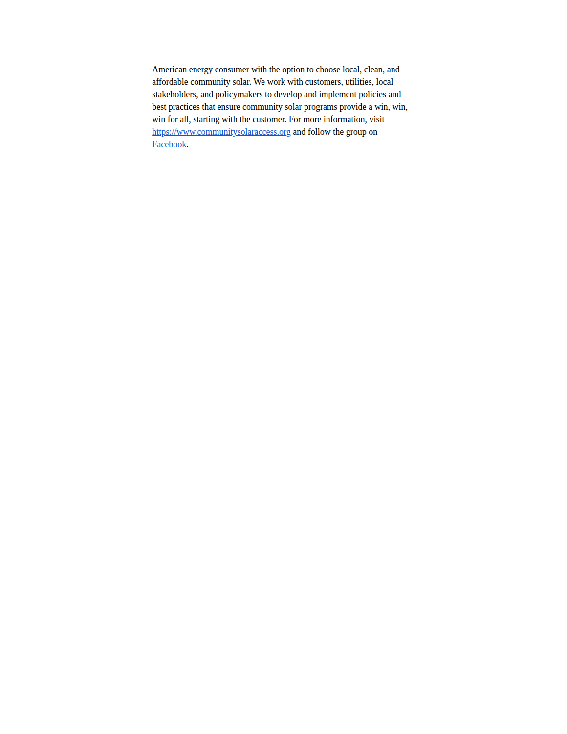American energy consumer with the option to choose local, clean, and affordable community solar. We work with customers, utilities, local stakeholders, and policymakers to develop and implement policies and best practices that ensure community solar programs provide a win, win, win for all, starting with the customer. For more information, visit https://www.communitysolaraccess.org and follow the group on Facebook.